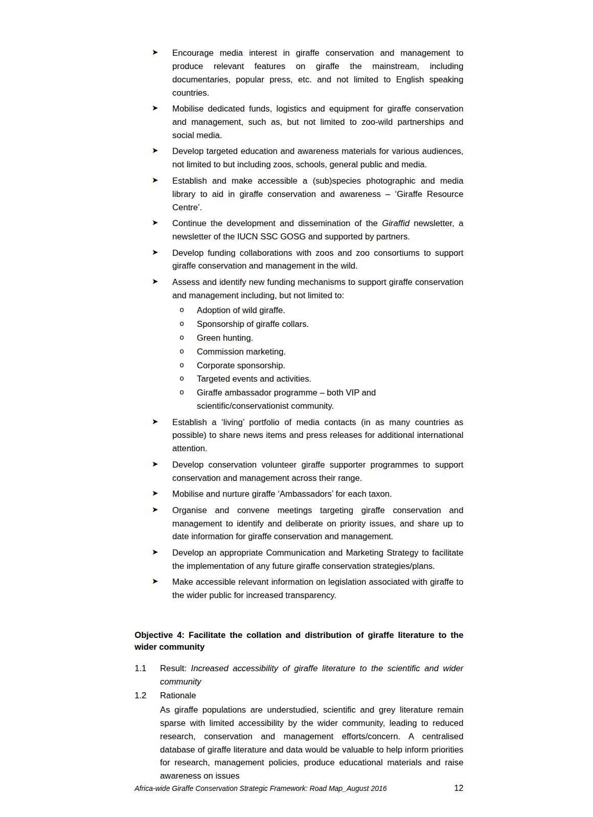Encourage media interest in giraffe conservation and management to produce relevant features on giraffe the mainstream, including documentaries, popular press, etc. and not limited to English speaking countries.
Mobilise dedicated funds, logistics and equipment for giraffe conservation and management, such as, but not limited to zoo-wild partnerships and social media.
Develop targeted education and awareness materials for various audiences, not limited to but including zoos, schools, general public and media.
Establish and make accessible a (sub)species photographic and media library to aid in giraffe conservation and awareness – ‘Giraffe Resource Centre’.
Continue the development and dissemination of the Giraffid newsletter, a newsletter of the IUCN SSC GOSG and supported by partners.
Develop funding collaborations with zoos and zoo consortiums to support giraffe conservation and management in the wild.
Assess and identify new funding mechanisms to support giraffe conservation and management including, but not limited to:
Adoption of wild giraffe.
Sponsorship of giraffe collars.
Green hunting.
Commission marketing.
Corporate sponsorship.
Targeted events and activities.
Giraffe ambassador programme – both VIP and scientific/conservationist community.
Establish a ‘living’ portfolio of media contacts (in as many countries as possible) to share news items and press releases for additional international attention.
Develop conservation volunteer giraffe supporter programmes to support conservation and management across their range.
Mobilise and nurture giraffe ‘Ambassadors’ for each taxon.
Organise and convene meetings targeting giraffe conservation and management to identify and deliberate on priority issues, and share up to date information for giraffe conservation and management.
Develop an appropriate Communication and Marketing Strategy to facilitate the implementation of any future giraffe conservation strategies/plans.
Make accessible relevant information on legislation associated with giraffe to the wider public for increased transparency.
Objective 4: Facilitate the collation and distribution of giraffe literature to the wider community
1.1 Result: Increased accessibility of giraffe literature to the scientific and wider community
1.2 Rationale
As giraffe populations are understudied, scientific and grey literature remain sparse with limited accessibility by the wider community, leading to reduced research, conservation and management efforts/concern. A centralised database of giraffe literature and data would be valuable to help inform priorities for research, management policies, produce educational materials and raise awareness on issues
Africa-wide Giraffe Conservation Strategic Framework: Road Map_August 2016 12